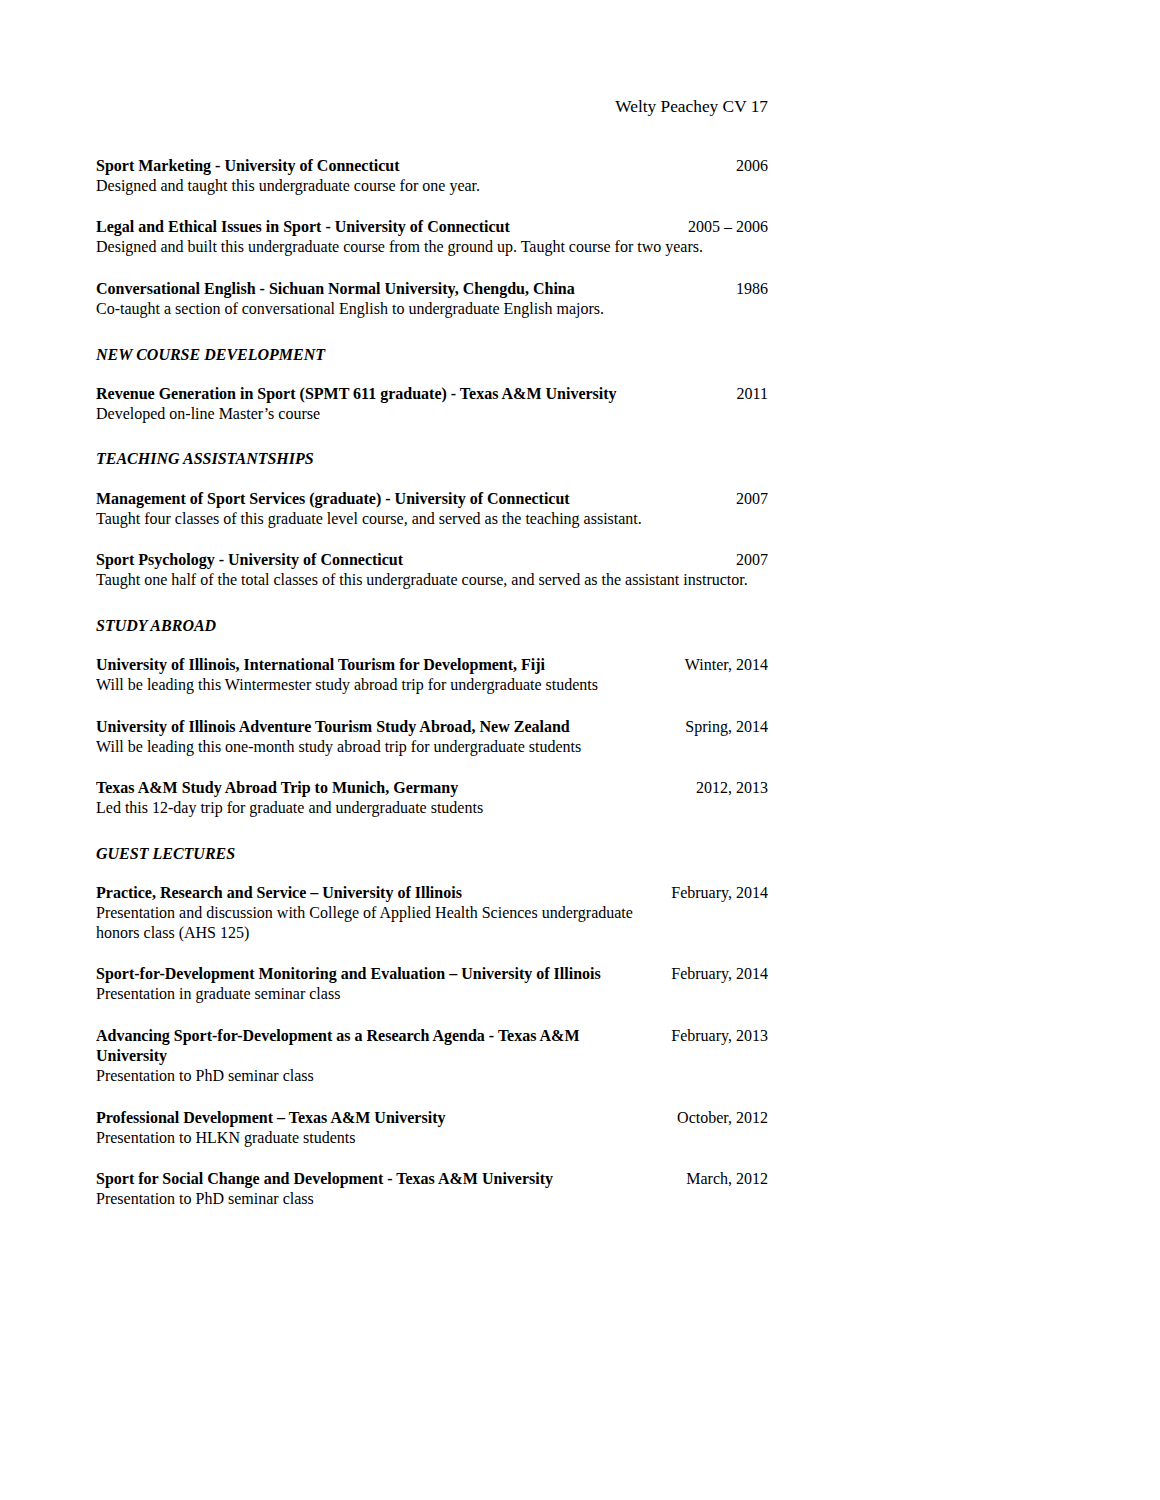Welty Peachey CV 17
Sport Marketing - University of Connecticut 2006
Designed and taught this undergraduate course for one year.
Legal and Ethical Issues in Sport - University of Connecticut 2005 – 2006
Designed and built this undergraduate course from the ground up. Taught course for two years.
Conversational English - Sichuan Normal University, Chengdu, China 1986
Co-taught a section of conversational English to undergraduate English majors.
NEW COURSE DEVELOPMENT
Revenue Generation in Sport (SPMT 611 graduate) - Texas A&M University 2011
Developed on-line Master’s course
TEACHING ASSISTANTSHIPS
Management of Sport Services (graduate) - University of Connecticut 2007
Taught four classes of this graduate level course, and served as the teaching assistant.
Sport Psychology - University of Connecticut 2007
Taught one half of the total classes of this undergraduate course, and served as the assistant instructor.
STUDY ABROAD
University of Illinois, International Tourism for Development, Fiji Winter, 2014
Will be leading this Wintermester study abroad trip for undergraduate students
University of Illinois Adventure Tourism Study Abroad, New Zealand Spring, 2014
Will be leading this one-month study abroad trip for undergraduate students
Texas A&M Study Abroad Trip to Munich, Germany 2012, 2013
Led this 12-day trip for graduate and undergraduate students
GUEST LECTURES
Practice, Research and Service – University of Illinois February, 2014
Presentation and discussion with College of Applied Health Sciences undergraduate
honors class (AHS 125)
Sport-for-Development Monitoring and Evaluation – University of Illinois February, 2014
Presentation in graduate seminar class
Advancing Sport-for-Development as a Research Agenda - Texas A&M University February, 2013
Presentation to PhD seminar class
Professional Development – Texas A&M University October, 2012
Presentation to HLKN graduate students
Sport for Social Change and Development - Texas A&M University March, 2012
Presentation to PhD seminar class